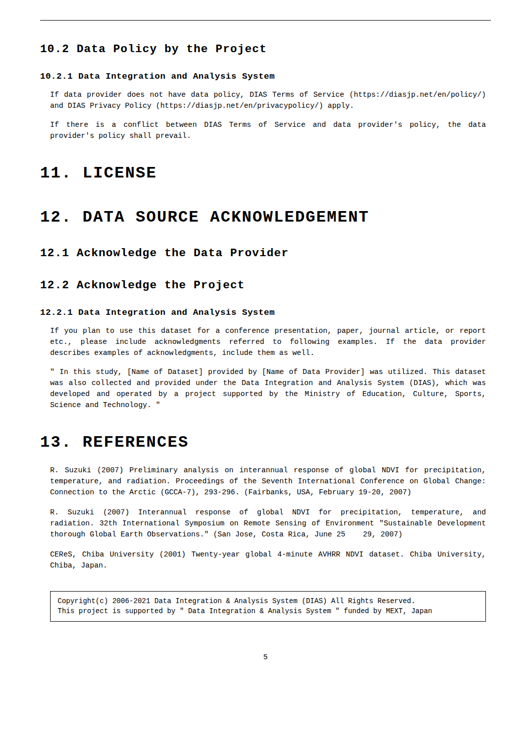10.2 Data Policy by the Project
10.2.1 Data Integration and Analysis System
If data provider does not have data policy, DIAS Terms of Service (https://diasjp.net/en/policy/) and DIAS Privacy Policy (https://diasjp.net/en/privacypolicy/) apply.
If there is a conflict between DIAS Terms of Service and data provider's policy, the data provider's policy shall prevail.
11. LICENSE
12. DATA SOURCE ACKNOWLEDGEMENT
12.1 Acknowledge the Data Provider
12.2 Acknowledge the Project
12.2.1 Data Integration and Analysis System
If you plan to use this dataset for a conference presentation, paper, journal article, or report etc., please include acknowledgments referred to following examples. If the data provider describes examples of acknowledgments, include them as well.
" In this study, [Name of Dataset] provided by [Name of Data Provider] was utilized. This dataset was also collected and provided under the Data Integration and Analysis System (DIAS), which was developed and operated by a project supported by the Ministry of Education, Culture, Sports, Science and Technology. "
13. REFERENCES
R. Suzuki (2007) Preliminary analysis on interannual response of global NDVI for precipitation, temperature, and radiation. Proceedings of the Seventh International Conference on Global Change: Connection to the Arctic (GCCA-7), 293-296. (Fairbanks, USA, February 19-20, 2007)
R. Suzuki (2007) Interannual response of global NDVI for precipitation, temperature, and radiation. 32th International Symposium on Remote Sensing of Environment "Sustainable Development thorough Global Earth Observations." (San Jose, Costa Rica, June 25 29, 2007)
CEReS, Chiba University (2001) Twenty-year global 4-minute AVHRR NDVI dataset. Chiba University, Chiba, Japan.
Copyright(c) 2006-2021 Data Integration & Analysis System (DIAS) All Rights Reserved.
This project is supported by " Data Integration & Analysis System " funded by MEXT, Japan
5